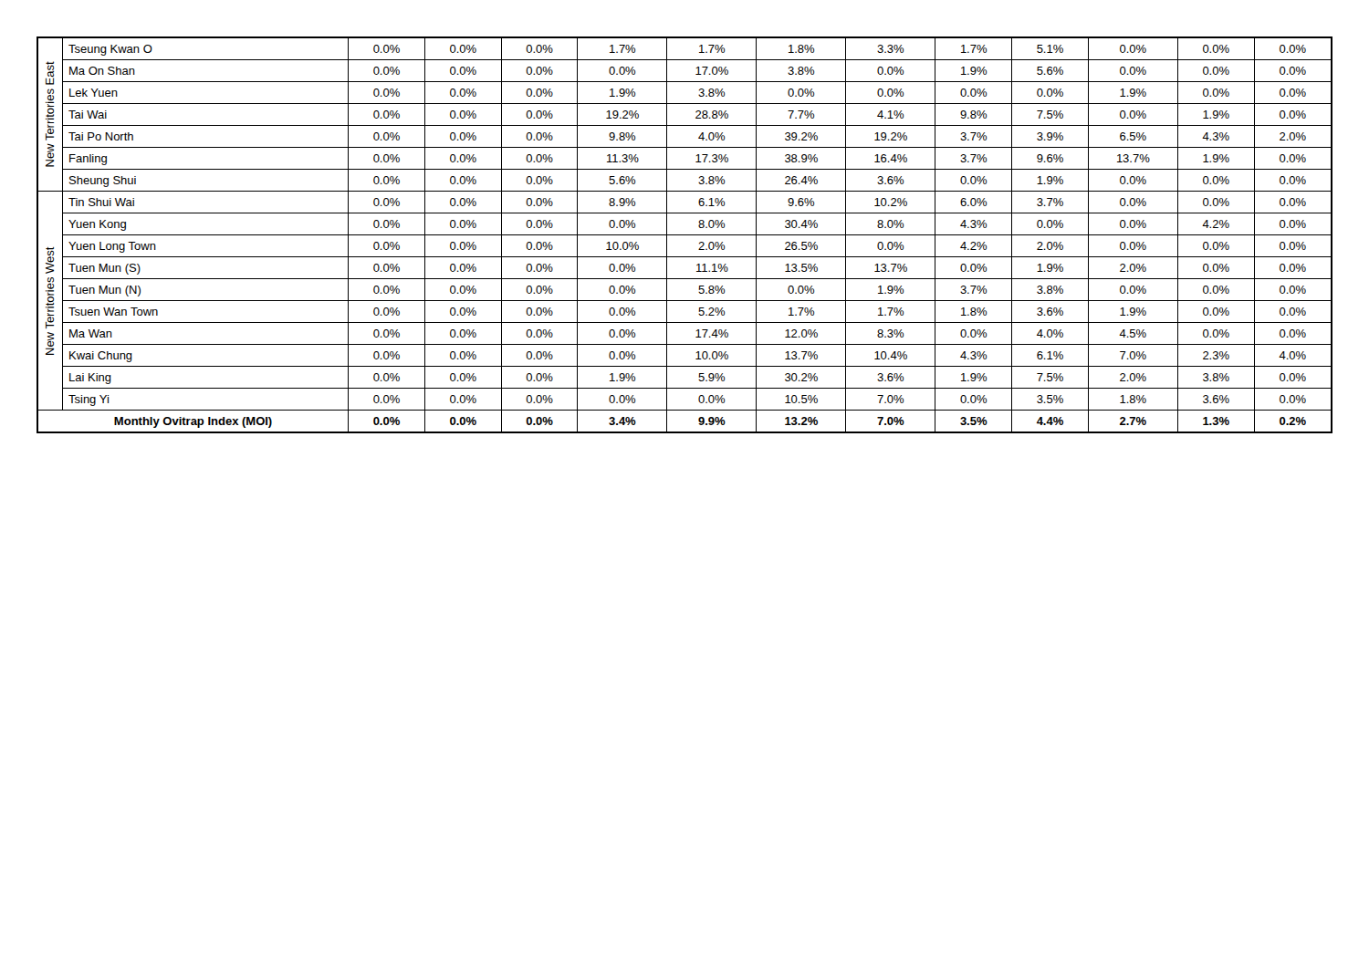| New Territories East | Tseung Kwan O | 0.0% | 0.0% | 0.0% | 1.7% | 1.7% | 1.8% | 3.3% | 1.7% | 5.1% | 0.0% | 0.0% | 0.0% |
| Ma On Shan | 0.0% | 0.0% | 0.0% | 0.0% | 17.0% | 3.8% | 0.0% | 1.9% | 5.6% | 0.0% | 0.0% | 0.0% |
| Lek Yuen | 0.0% | 0.0% | 0.0% | 1.9% | 3.8% | 0.0% | 0.0% | 0.0% | 0.0% | 1.9% | 0.0% | 0.0% |
| Tai Wai | 0.0% | 0.0% | 0.0% | 19.2% | 28.8% | 7.7% | 4.1% | 9.8% | 7.5% | 0.0% | 1.9% | 0.0% |
| Tai Po North | 0.0% | 0.0% | 0.0% | 9.8% | 4.0% | 39.2% | 19.2% | 3.7% | 3.9% | 6.5% | 4.3% | 2.0% |
| Fanling | 0.0% | 0.0% | 0.0% | 11.3% | 17.3% | 38.9% | 16.4% | 3.7% | 9.6% | 13.7% | 1.9% | 0.0% |
| Sheung Shui | 0.0% | 0.0% | 0.0% | 5.6% | 3.8% | 26.4% | 3.6% | 0.0% | 1.9% | 0.0% | 0.0% | 0.0% |
| New Territories West | Tin Shui Wai | 0.0% | 0.0% | 0.0% | 8.9% | 6.1% | 9.6% | 10.2% | 6.0% | 3.7% | 0.0% | 0.0% | 0.0% |
| Yuen Kong | 0.0% | 0.0% | 0.0% | 0.0% | 8.0% | 30.4% | 8.0% | 4.3% | 0.0% | 0.0% | 4.2% | 0.0% |
| Yuen Long Town | 0.0% | 0.0% | 0.0% | 10.0% | 2.0% | 26.5% | 0.0% | 4.2% | 2.0% | 0.0% | 0.0% | 0.0% |
| Tuen Mun (S) | 0.0% | 0.0% | 0.0% | 0.0% | 11.1% | 13.5% | 13.7% | 0.0% | 1.9% | 2.0% | 0.0% | 0.0% |
| Tuen Mun (N) | 0.0% | 0.0% | 0.0% | 0.0% | 5.8% | 0.0% | 1.9% | 3.7% | 3.8% | 0.0% | 0.0% | 0.0% |
| Tsuen Wan Town | 0.0% | 0.0% | 0.0% | 0.0% | 5.2% | 1.7% | 1.7% | 1.8% | 3.6% | 1.9% | 0.0% | 0.0% |
| Ma Wan | 0.0% | 0.0% | 0.0% | 0.0% | 17.4% | 12.0% | 8.3% | 0.0% | 4.0% | 4.5% | 0.0% | 0.0% |
| Kwai Chung | 0.0% | 0.0% | 0.0% | 0.0% | 10.0% | 13.7% | 10.4% | 4.3% | 6.1% | 7.0% | 2.3% | 4.0% |
| Lai King | 0.0% | 0.0% | 0.0% | 1.9% | 5.9% | 30.2% | 3.6% | 1.9% | 7.5% | 2.0% | 3.8% | 0.0% |
| Tsing Yi | 0.0% | 0.0% | 0.0% | 0.0% | 0.0% | 10.5% | 7.0% | 0.0% | 3.5% | 1.8% | 3.6% | 0.0% |
| Monthly Ovitrap Index (MOI) | 0.0% | 0.0% | 0.0% | 3.4% | 9.9% | 13.2% | 7.0% | 3.5% | 4.4% | 2.7% | 1.3% | 0.2% |